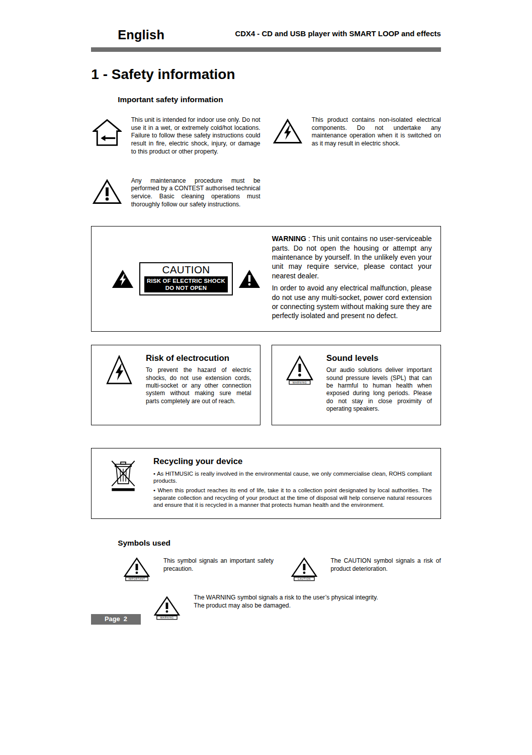English
CDX4 - CD and USB player with SMART LOOP and effects
1 - Safety information
Important safety information
This unit is intended for indoor use only. Do not use it in a wet, or extremely cold/hot locations. Failure to follow these safety instructions could result in fire, electric shock, injury, or damage to this product or other property.
This product contains non-isolated electrical components. Do not undertake any maintenance operation when it is switched on as it may result in electric shock.
Any maintenance procedure must be performed by a CONTEST authorised technical service. Basic cleaning operations must thoroughly follow our safety instructions.
CAUTION
RISK OF ELECTRIC SHOCK
DO NOT OPEN
WARNING : This unit contains no user-serviceable parts. Do not open the housing or attempt any maintenance by yourself. In the unlikely even your unit may require service, please contact your nearest dealer.
In order to avoid any electrical malfunction, please do not use any multi-socket, power cord extension or connecting system without making sure they are perfectly isolated and present no defect.
Risk of electrocution
To prevent the hazard of electric shocks, do not use extension cords, multi-socket or any other connection system without making sure metal parts completely are out of reach.
WARNING
Sound levels
Our audio solutions deliver important sound pressure levels (SPL) that can be harmful to human health when exposed during long periods. Please do not stay in close proximity of operating speakers.
Recycling your device
• As HITMUSIC is really involved in the environmental cause, we only commercialise clean, ROHS compliant products.
• When this product reaches its end of life, take it to a collection point designated by local authorities. The separate collection and recycling of your product at the time of disposal will help conserve natural resources and ensure that it is recycled in a manner that protects human health and the environment.
Symbols used
IMPORTANT
This symbol signals an important safety precaution.
CAUTION
The CAUTION symbol signals a risk of product deterioration.
WARNING
The WARNING symbol signals a risk to the user’s physical integrity.
The product may also be damaged.
Page 2